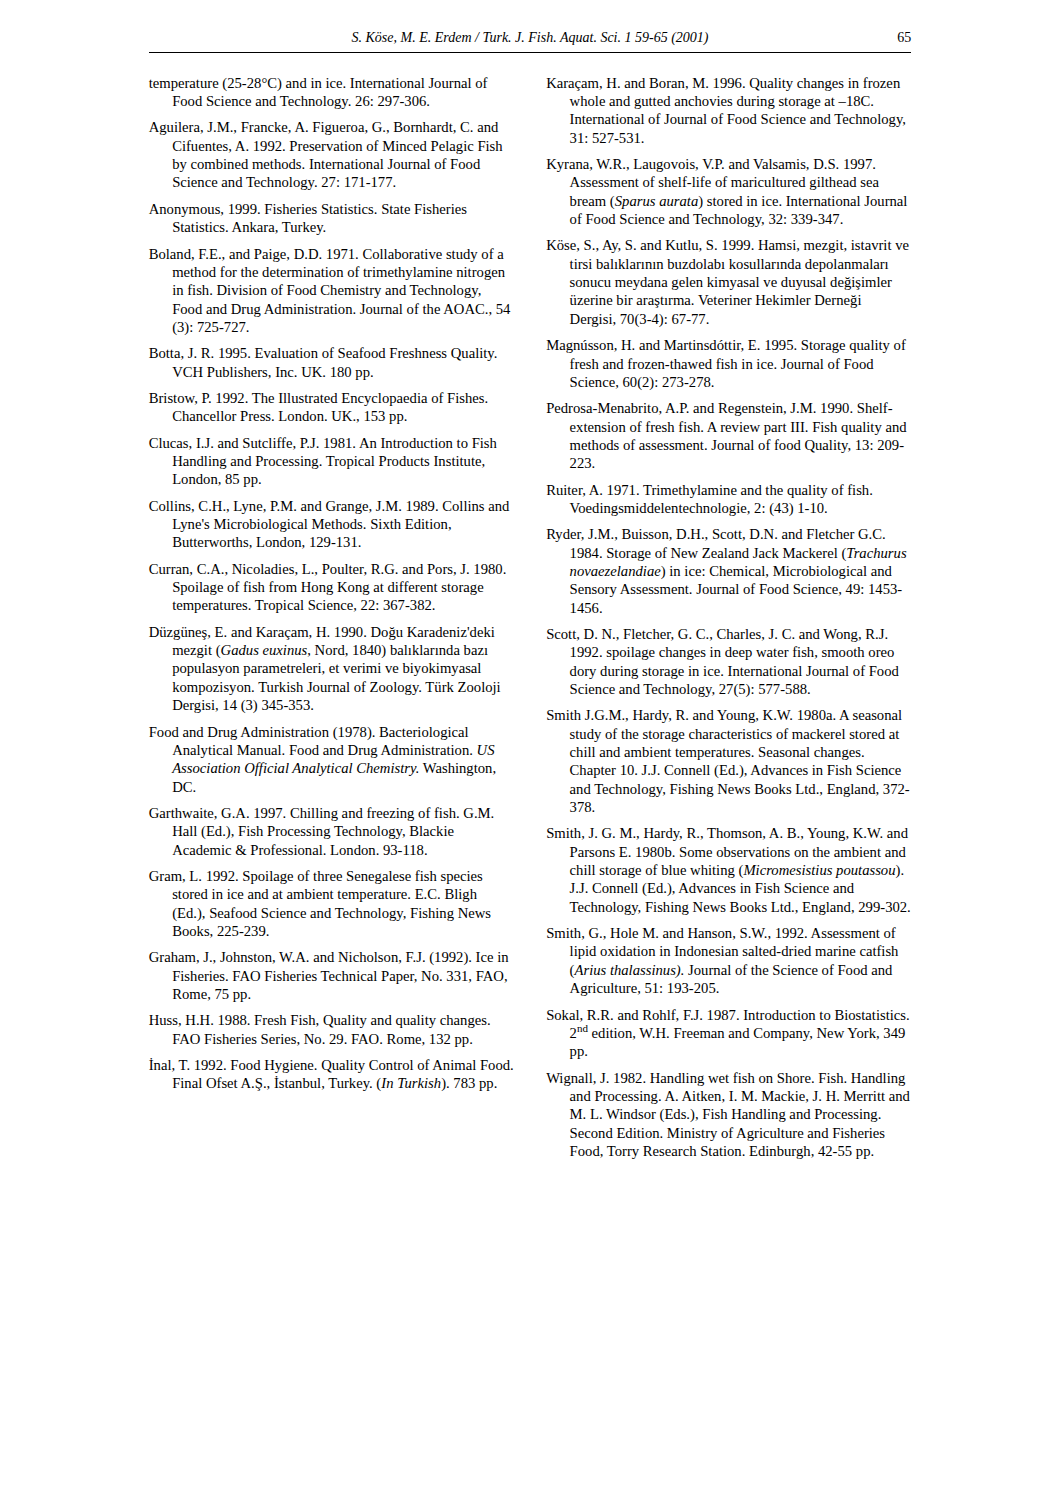S. Köse, M. E. Erdem / Turk. J. Fish. Aquat. Sci. 1 59-65 (2001) 65
temperature (25-28°C) and in ice. International Journal of Food Science and Technology. 26: 297-306.
Aguilera, J.M., Francke, A. Figueroa, G., Bornhardt, C. and Cifuentes, A. 1992. Preservation of Minced Pelagic Fish by combined methods. International Journal of Food Science and Technology. 27: 171-177.
Anonymous, 1999. Fisheries Statistics. State Fisheries Statistics. Ankara, Turkey.
Boland, F.E., and Paige, D.D. 1971. Collaborative study of a method for the determination of trimethylamine nitrogen in fish. Division of Food Chemistry and Technology, Food and Drug Administration. Journal of the AOAC., 54 (3): 725-727.
Botta, J. R. 1995. Evaluation of Seafood Freshness Quality. VCH Publishers, Inc. UK. 180 pp.
Bristow, P. 1992. The Illustrated Encyclopaedia of Fishes. Chancellor Press. London. UK., 153 pp.
Clucas, I.J. and Sutcliffe, P.J. 1981. An Introduction to Fish Handling and Processing. Tropical Products Institute, London, 85 pp.
Collins, C.H., Lyne, P.M. and Grange, J.M. 1989. Collins and Lyne's Microbiological Methods. Sixth Edition, Butterworths, London, 129-131.
Curran, C.A., Nicoladies, L., Poulter, R.G. and Pors, J. 1980. Spoilage of fish from Hong Kong at different storage temperatures. Tropical Science, 22: 367-382.
Düzgüneş, E. and Karaçam, H. 1990. Doğu Karadeniz'deki mezgit (Gadus euxinus, Nord, 1840) balıklarında bazı populasyon parametreleri, et verimi ve biyokimyasal kompozisyon. Turkish Journal of Zoology. Türk Zooloji Dergisi, 14 (3) 345-353.
Food and Drug Administration (1978). Bacteriological Analytical Manual. Food and Drug Administration. US Association Official Analytical Chemistry. Washington, DC.
Garthwaite, G.A. 1997. Chilling and freezing of fish. G.M. Hall (Ed.), Fish Processing Technology, Blackie Academic & Professional. London. 93-118.
Gram, L. 1992. Spoilage of three Senegalese fish species stored in ice and at ambient temperature. E.C. Bligh (Ed.), Seafood Science and Technology, Fishing News Books, 225-239.
Graham, J., Johnston, W.A. and Nicholson, F.J. (1992). Ice in Fisheries. FAO Fisheries Technical Paper, No. 331, FAO, Rome, 75 pp.
Huss, H.H. 1988. Fresh Fish, Quality and quality changes. FAO Fisheries Series, No. 29. FAO. Rome, 132 pp.
İnal, T. 1992. Food Hygiene. Quality Control of Animal Food. Final Ofset A.Ş., İstanbul, Turkey. (In Turkish). 783 pp.
Karaçam, H. and Boran, M. 1996. Quality changes in frozen whole and gutted anchovies during storage at –18C. International of Journal of Food Science and Technology, 31: 527-531.
Kyrana, W.R., Laugovois, V.P. and Valsamis, D.S. 1997. Assessment of shelf-life of maricultured gilthead sea bream (Sparus aurata) stored in ice. International Journal of Food Science and Technology, 32: 339-347.
Köse, S., Ay, S. and Kutlu, S. 1999. Hamsi, mezgit, istavrit ve tirsi balıklarının buzdolabı kosullarında depolanmaları sonucu meydana gelen kimyasal ve duyusal değişimler üzerine bir araştırma. Veteriner Hekimler Derneği Dergisi, 70(3-4): 67-77.
Magnússon, H. and Martinsdóttir, E. 1995. Storage quality of fresh and frozen-thawed fish in ice. Journal of Food Science, 60(2): 273-278.
Pedrosa-Menabrito, A.P. and Regenstein, J.M. 1990. Shelf-extension of fresh fish. A review part III. Fish quality and methods of assessment. Journal of food Quality, 13: 209-223.
Ruiter, A. 1971. Trimethylamine and the quality of fish. Voedingsmiddelentechnologie, 2: (43) 1-10.
Ryder, J.M., Buisson, D.H., Scott, D.N. and Fletcher G.C. 1984. Storage of New Zealand Jack Mackerel (Trachurus novaezelandiae) in ice: Chemical, Microbiological and Sensory Assessment. Journal of Food Science, 49: 1453-1456.
Scott, D. N., Fletcher, G. C., Charles, J. C. and Wong, R.J. 1992. spoilage changes in deep water fish, smooth oreo dory during storage in ice. International Journal of Food Science and Technology, 27(5): 577-588.
Smith J.G.M., Hardy, R. and Young, K.W. 1980a. A seasonal study of the storage characteristics of mackerel stored at chill and ambient temperatures. Seasonal changes. Chapter 10. J.J. Connell (Ed.), Advances in Fish Science and Technology, Fishing News Books Ltd., England, 372-378.
Smith, J. G. M., Hardy, R., Thomson, A. B., Young, K.W. and Parsons E. 1980b. Some observations on the ambient and chill storage of blue whiting (Micromesistius poutassou). J.J. Connell (Ed.), Advances in Fish Science and Technology, Fishing News Books Ltd., England, 299-302.
Smith, G., Hole M. and Hanson, S.W., 1992. Assessment of lipid oxidation in Indonesian salted-dried marine catfish (Arius thalassinus). Journal of the Science of Food and Agriculture, 51: 193-205.
Sokal, R.R. and Rohlf, F.J. 1987. Introduction to Biostatistics. 2nd edition, W.H. Freeman and Company, New York, 349 pp.
Wignall, J. 1982. Handling wet fish on Shore. Fish. Handling and Processing. A. Aitken, I. M. Mackie, J. H. Merritt and M. L. Windsor (Eds.), Fish Handling and Processing. Second Edition. Ministry of Agriculture and Fisheries Food, Torry Research Station. Edinburgh, 42-55 pp.